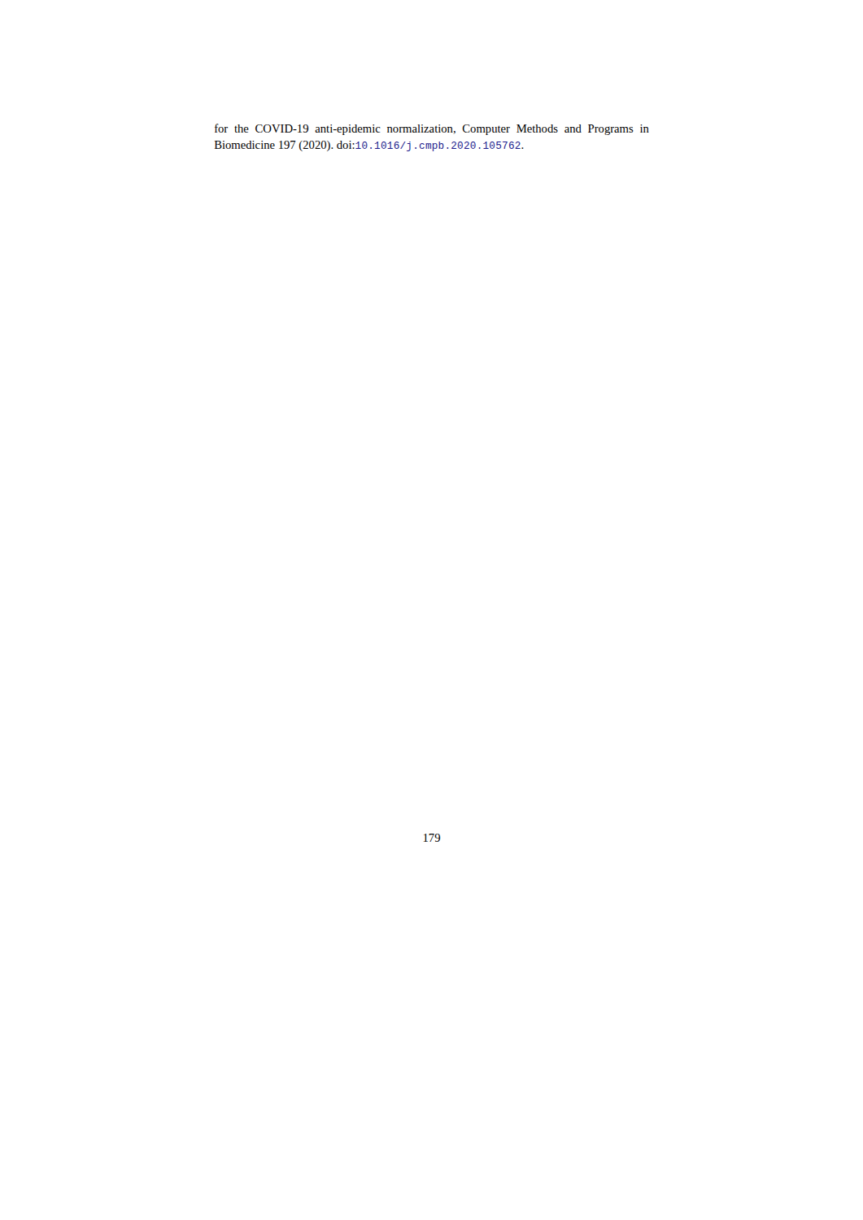for the COVID-19 anti-epidemic normalization, Computer Methods and Programs in Biomedicine 197 (2020). doi:10.1016/j.cmpb.2020.105762.
179